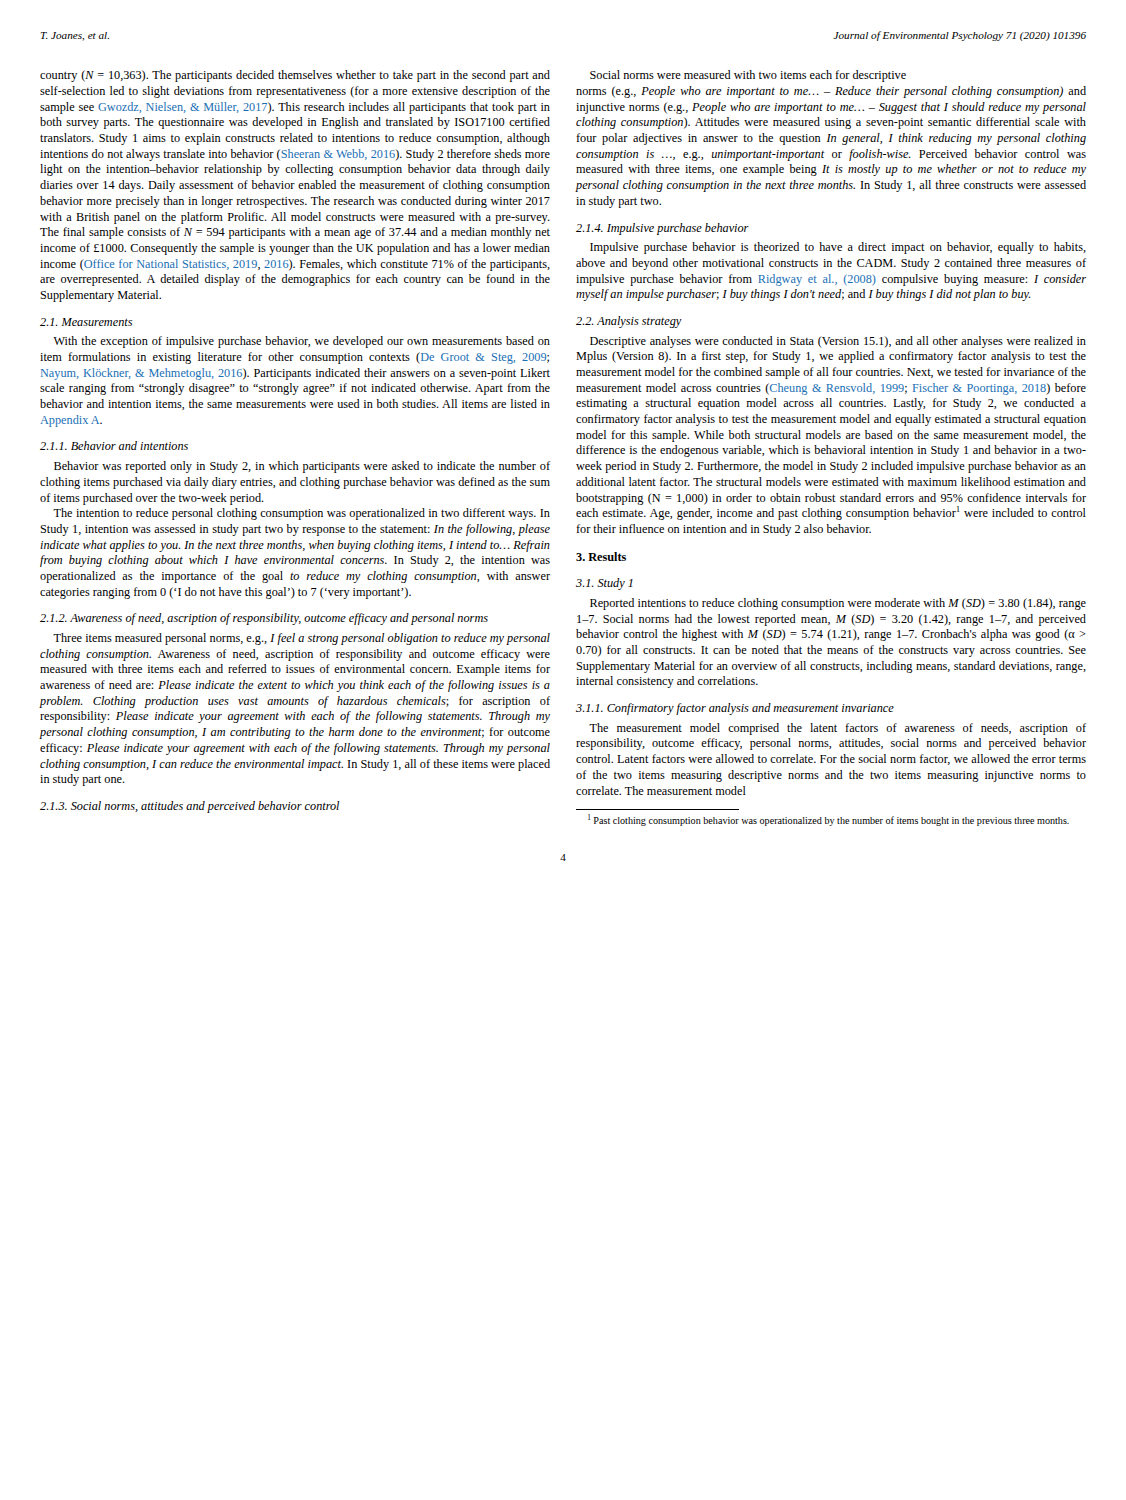T. Joanes, et al.
Journal of Environmental Psychology 71 (2020) 101396
country (N = 10,363). The participants decided themselves whether to take part in the second part and self-selection led to slight deviations from representativeness (for a more extensive description of the sample see Gwozdz, Nielsen, & Müller, 2017). This research includes all participants that took part in both survey parts. The questionnaire was developed in English and translated by ISO17100 certified translators. Study 1 aims to explain constructs related to intentions to reduce consumption, although intentions do not always translate into behavior (Sheeran & Webb, 2016). Study 2 therefore sheds more light on the intention–behavior relationship by collecting consumption behavior data through daily diaries over 14 days. Daily assessment of behavior enabled the measurement of clothing consumption behavior more precisely than in longer retrospectives. The research was conducted during winter 2017 with a British panel on the platform Prolific. All model constructs were measured with a pre-survey. The final sample consists of N = 594 participants with a mean age of 37.44 and a median monthly net income of £1000. Consequently the sample is younger than the UK population and has a lower median income (Office for National Statistics, 2019, 2016). Females, which constitute 71% of the participants, are overrepresented. A detailed display of the demographics for each country can be found in the Supplementary Material.
2.1. Measurements
With the exception of impulsive purchase behavior, we developed our own measurements based on item formulations in existing literature for other consumption contexts (De Groot & Steg, 2009; Nayum, Klöckner, & Mehmetoglu, 2016). Participants indicated their answers on a seven-point Likert scale ranging from “strongly disagree” to “strongly agree” if not indicated otherwise. Apart from the behavior and intention items, the same measurements were used in both studies. All items are listed in Appendix A.
2.1.1. Behavior and intentions
Behavior was reported only in Study 2, in which participants were asked to indicate the number of clothing items purchased via daily diary entries, and clothing purchase behavior was defined as the sum of items purchased over the two-week period.
The intention to reduce personal clothing consumption was operationalized in two different ways. In Study 1, intention was assessed in study part two by response to the statement: In the following, please indicate what applies to you. In the next three months, when buying clothing items, I intend to… Refrain from buying clothing about which I have environmental concerns. In Study 2, the intention was operationalized as the importance of the goal to reduce my clothing consumption, with answer categories ranging from 0 (‘I do not have this goal’) to 7 (‘very important’).
2.1.2. Awareness of need, ascription of responsibility, outcome efficacy and personal norms
Three items measured personal norms, e.g., I feel a strong personal obligation to reduce my personal clothing consumption. Awareness of need, ascription of responsibility and outcome efficacy were measured with three items each and referred to issues of environmental concern. Example items for awareness of need are: Please indicate the extent to which you think each of the following issues is a problem. Clothing production uses vast amounts of hazardous chemicals; for ascription of responsibility: Please indicate your agreement with each of the following statements. Through my personal clothing consumption, I am contributing to the harm done to the environment; for outcome efficacy: Please indicate your agreement with each of the following statements. Through my personal clothing consumption, I can reduce the environmental impact. In Study 1, all of these items were placed in study part one.
2.1.3. Social norms, attitudes and perceived behavior control
Social norms were measured with two items each for descriptive
norms (e.g., People who are important to me… – Reduce their personal clothing consumption) and injunctive norms (e.g., People who are important to me… – Suggest that I should reduce my personal clothing consumption). Attitudes were measured using a seven-point semantic differential scale with four polar adjectives in answer to the question In general, I think reducing my personal clothing consumption is …, e.g., unimportant-important or foolish-wise. Perceived behavior control was measured with three items, one example being It is mostly up to me whether or not to reduce my personal clothing consumption in the next three months. In Study 1, all three constructs were assessed in study part two.
2.1.4. Impulsive purchase behavior
Impulsive purchase behavior is theorized to have a direct impact on behavior, equally to habits, above and beyond other motivational constructs in the CADM. Study 2 contained three measures of impulsive purchase behavior from Ridgway et al., (2008) compulsive buying measure: I consider myself an impulse purchaser; I buy things I don't need; and I buy things I did not plan to buy.
2.2. Analysis strategy
Descriptive analyses were conducted in Stata (Version 15.1), and all other analyses were realized in Mplus (Version 8). In a first step, for Study 1, we applied a confirmatory factor analysis to test the measurement model for the combined sample of all four countries. Next, we tested for invariance of the measurement model across countries (Cheung & Rensvold, 1999; Fischer & Poortinga, 2018) before estimating a structural equation model across all countries. Lastly, for Study 2, we conducted a confirmatory factor analysis to test the measurement model and equally estimated a structural equation model for this sample. While both structural models are based on the same measurement model, the difference is the endogenous variable, which is behavioral intention in Study 1 and behavior in a two-week period in Study 2. Furthermore, the model in Study 2 included impulsive purchase behavior as an additional latent factor. The structural models were estimated with maximum likelihood estimation and bootstrapping (N = 1,000) in order to obtain robust standard errors and 95% confidence intervals for each estimate. Age, gender, income and past clothing consumption behavior1 were included to control for their influence on intention and in Study 2 also behavior.
3. Results
3.1. Study 1
Reported intentions to reduce clothing consumption were moderate with M (SD) = 3.80 (1.84), range 1–7. Social norms had the lowest reported mean, M (SD) = 3.20 (1.42), range 1–7, and perceived behavior control the highest with M (SD) = 5.74 (1.21), range 1–7. Cronbach's alpha was good (α > 0.70) for all constructs. It can be noted that the means of the constructs vary across countries. See Supplementary Material for an overview of all constructs, including means, standard deviations, range, internal consistency and correlations.
3.1.1. Confirmatory factor analysis and measurement invariance
The measurement model comprised the latent factors of awareness of needs, ascription of responsibility, outcome efficacy, personal norms, attitudes, social norms and perceived behavior control. Latent factors were allowed to correlate. For the social norm factor, we allowed the error terms of the two items measuring descriptive norms and the two items measuring injunctive norms to correlate. The measurement model
1 Past clothing consumption behavior was operationalized by the number of items bought in the previous three months.
4